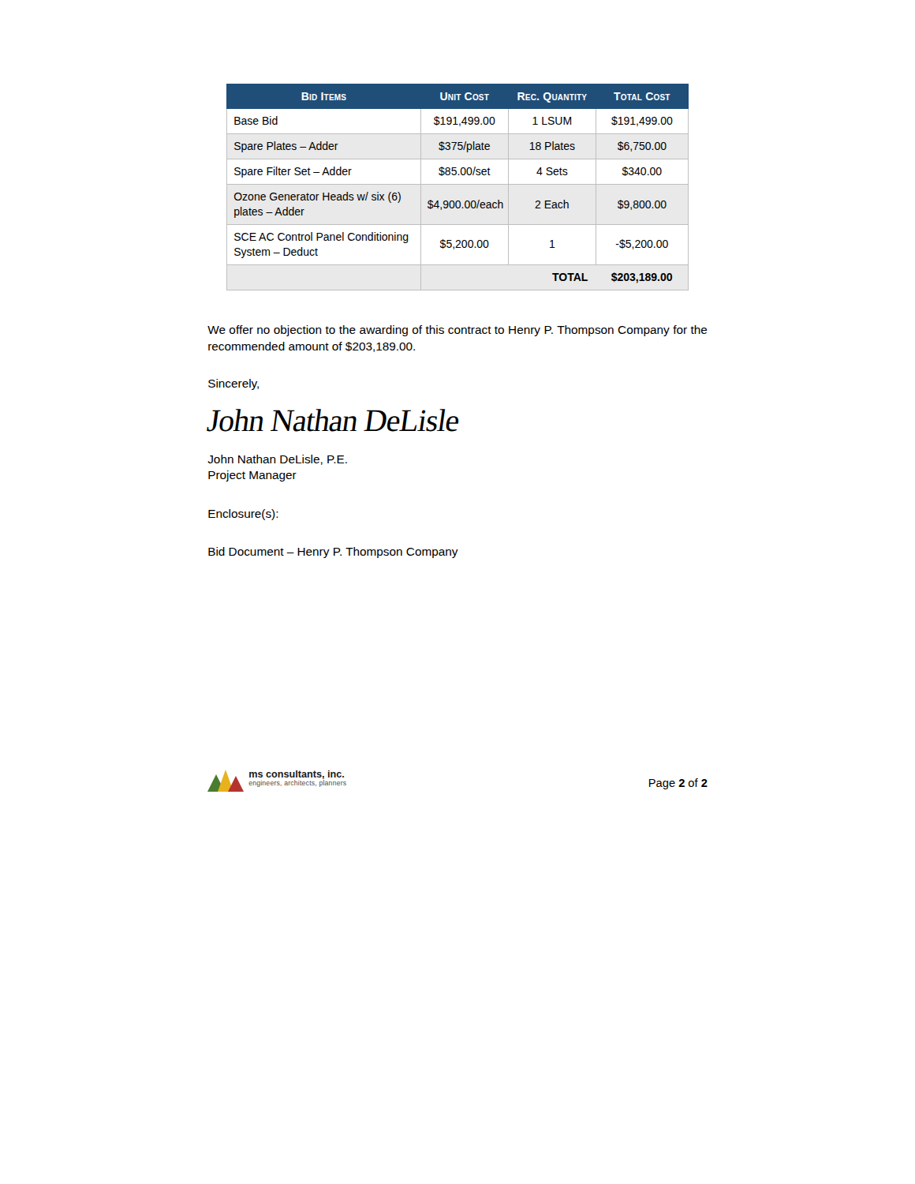| Bid Items | Unit Cost | Rec. Quantity | Total Cost |
| --- | --- | --- | --- |
| Base Bid | $191,499.00 | 1 LSUM | $191,499.00 |
| Spare Plates – Adder | $375/plate | 18 Plates | $6,750.00 |
| Spare Filter Set – Adder | $85.00/set | 4 Sets | $340.00 |
| Ozone Generator Heads w/ six (6) plates – Adder | $4,900.00/each | 2 Each | $9,800.00 |
| SCE AC Control Panel Conditioning System – Deduct | $5,200.00 | 1 | -$5,200.00 |
| | | TOTAL | $203,189.00 |
We offer no objection to the awarding of this contract to Henry P. Thompson Company for the recommended amount of $203,189.00.
Sincerely,
John Nathan DeLisle
John Nathan DeLisle, P.E.
Project Manager
Enclosure(s):
Bid Document – Henry P. Thompson Company
ms consultants, inc.
engineers, architects, planners
Page 2 of 2